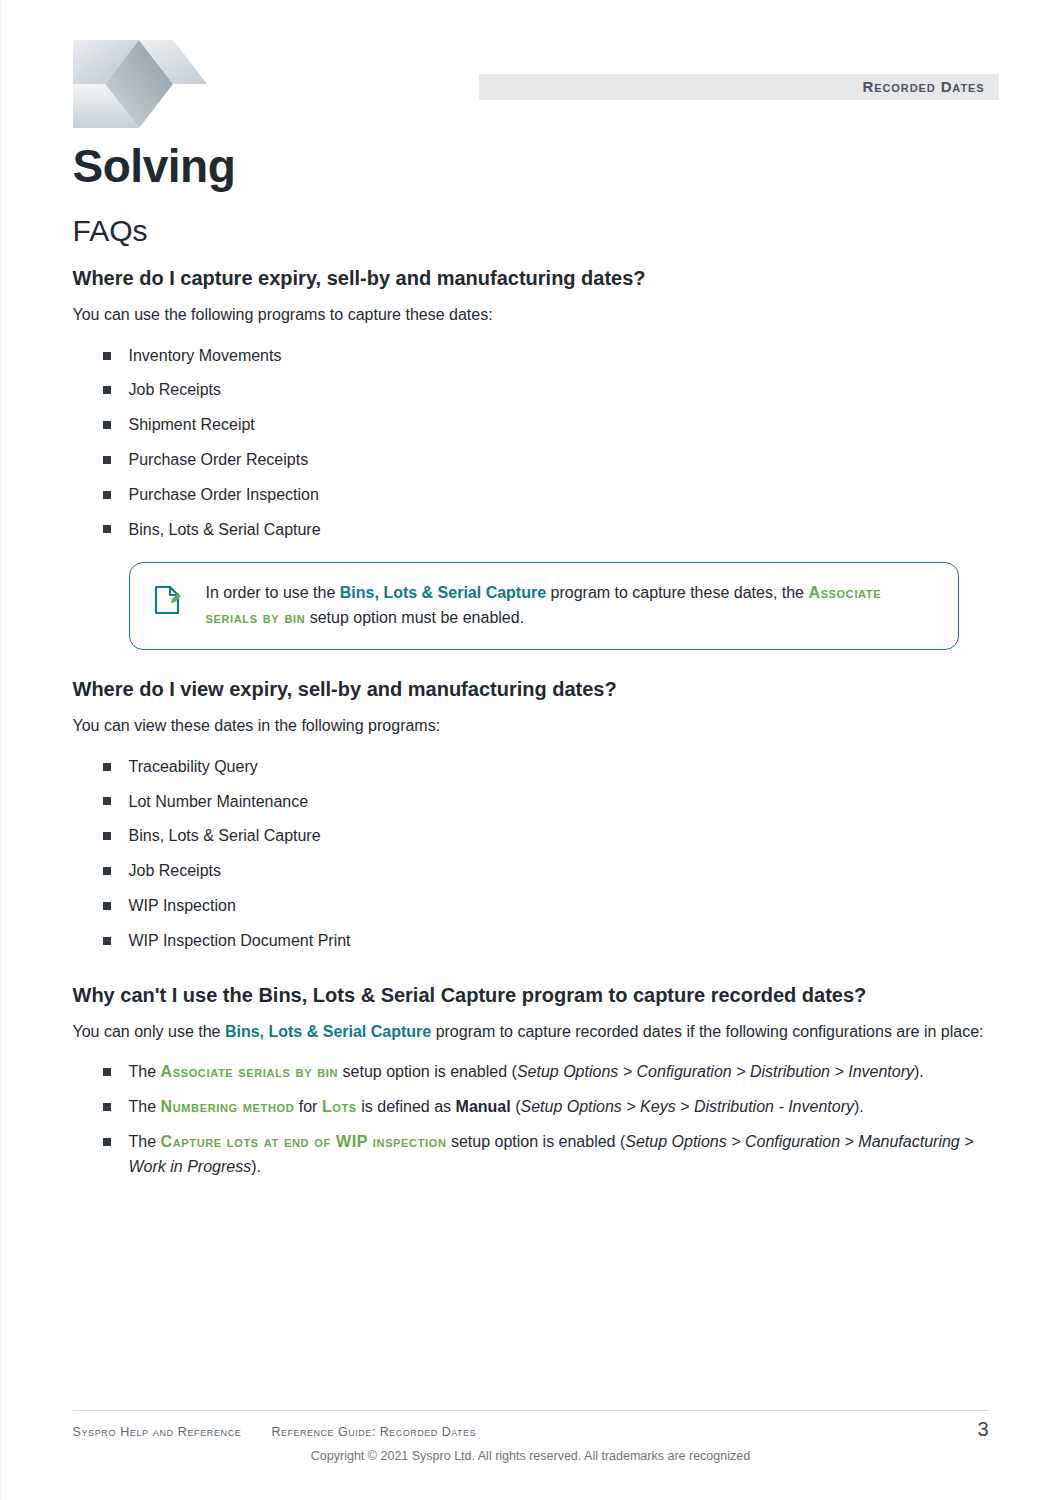Recorded Dates
Solving
FAQs
Where do I capture expiry, sell-by and manufacturing dates?
You can use the following programs to capture these dates:
Inventory Movements
Job Receipts
Shipment Receipt
Purchase Order Receipts
Purchase Order Inspection
Bins, Lots & Serial Capture
In order to use the Bins, Lots & Serial Capture program to capture these dates, the Associate serials by bin setup option must be enabled.
Where do I view expiry, sell-by and manufacturing dates?
You can view these dates in the following programs:
Traceability Query
Lot Number Maintenance
Bins, Lots & Serial Capture
Job Receipts
WIP Inspection
WIP Inspection Document Print
Why can't I use the Bins, Lots & Serial Capture program to capture recorded dates?
You can only use the Bins, Lots & Serial Capture program to capture recorded dates if the following configurations are in place:
The Associate serials by bin setup option is enabled (Setup Options > Configuration > Distribution > Inventory).
The Numbering method for Lots is defined as Manual (Setup Options > Keys > Distribution - Inventory).
The Capture lots at end of WIP inspection setup option is enabled (Setup Options > Configuration > Manufacturing > Work in Progress).
Syspro Help and Reference
Reference Guide: Recorded Dates
3
Copyright © 2021 Syspro Ltd. All rights reserved. All trademarks are recognized